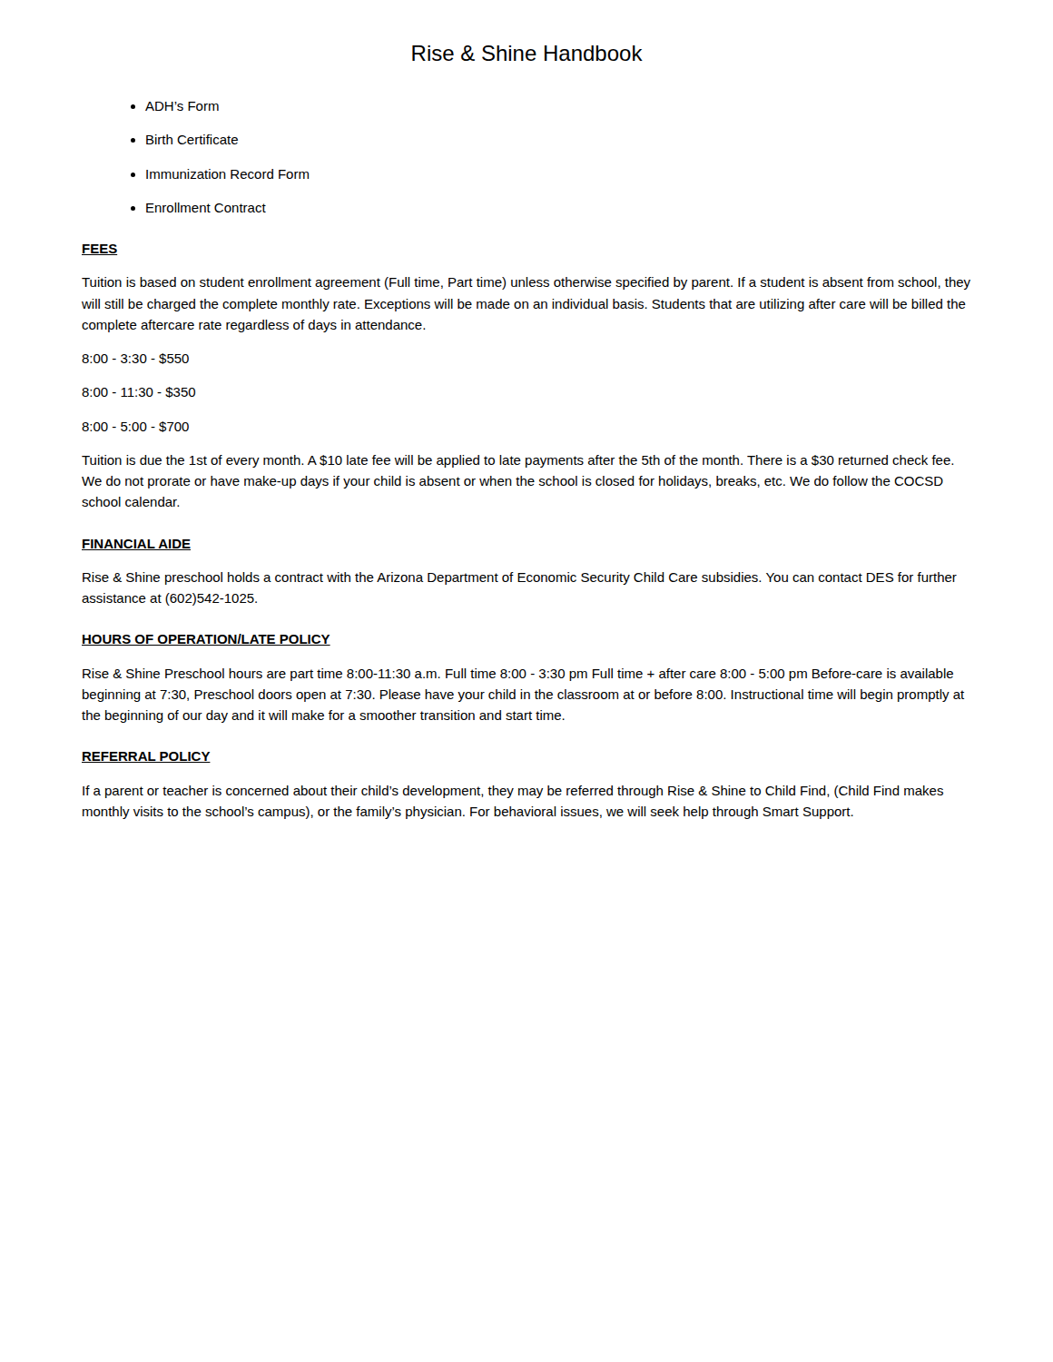Rise & Shine Handbook
ADH’s Form
Birth Certificate
Immunization Record Form
Enrollment Contract
FEES
Tuition is based on student enrollment agreement (Full time, Part time) unless otherwise specified by parent. If a student is absent from school, they will still be charged the complete monthly rate. Exceptions will be made on an individual basis. Students that are utilizing after care will be billed the complete aftercare rate regardless of days in attendance.
8:00 - 3:30 - $550
8:00 - 11:30 - $350
8:00 - 5:00 - $700
Tuition is due the 1st of every month. A $10 late fee will be applied to late payments after the 5th of the month. There is a $30 returned check fee. We do not prorate or have make-up days if your child is absent or when the school is closed for holidays, breaks, etc. We do follow the COCSD school calendar.
FINANCIAL AIDE
Rise & Shine preschool holds a contract with the Arizona Department of Economic Security Child Care subsidies. You can contact DES for further assistance at (602)542-1025.
HOURS OF OPERATION/LATE POLICY
Rise & Shine Preschool hours are part time 8:00-11:30 a.m. Full time 8:00 - 3:30 pm Full time + after care 8:00 - 5:00 pm Before-care is available beginning at 7:30, Preschool doors open at 7:30. Please have your child in the classroom at or before 8:00. Instructional time will begin promptly at the beginning of our day and it will make for a smoother transition and start time.
REFERRAL POLICY
If a parent or teacher is concerned about their child’s development, they may be referred through Rise & Shine to Child Find, (Child Find makes monthly visits to the school’s campus), or the family’s physician. For behavioral issues, we will seek help through Smart Support.